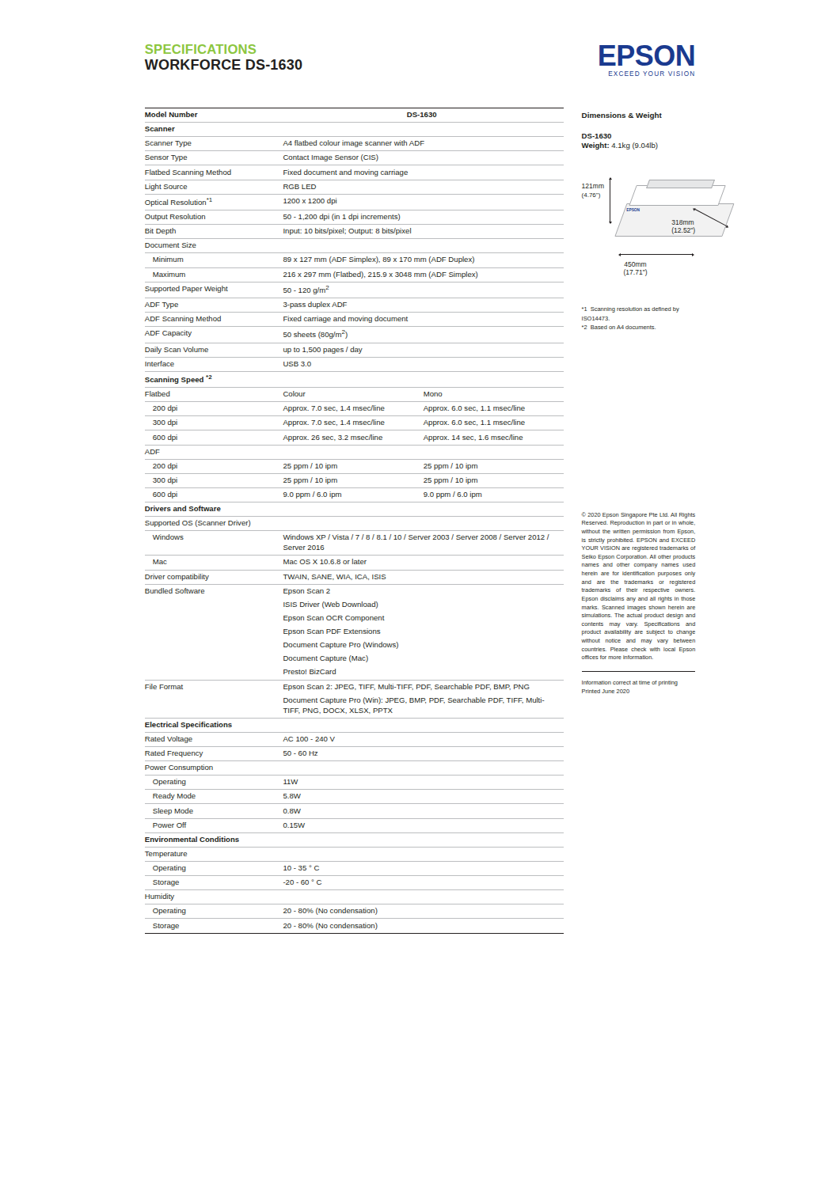SPECIFICATIONS
WORKFORCE DS-1630
EPSON
EXCEED YOUR VISION
| Model Number | DS-1630 |
| Scanner | |
| Scanner Type | A4 flatbed colour image scanner with ADF |
| Sensor Type | Contact Image Sensor (CIS) |
| Flatbed Scanning Method | Fixed document and moving carriage |
| Light Source | RGB LED |
| Optical Resolution *1 | 1200 x 1200 dpi |
| Output Resolution | 50 - 1,200 dpi (in 1 dpi increments) |
| Bit Depth | Input: 10 bits/pixel; Output: 8 bits/pixel |
| Document Size | |
| Minimum | 89 x 127 mm (ADF Simplex), 89 x 170 mm (ADF Duplex) |
| Maximum | 216 x 297 mm (Flatbed), 215.9 x 3048 mm (ADF Simplex) |
| Supported Paper Weight | 50 - 120 g/m 2 |
| ADF Type | 3-pass duplex ADF |
| ADF Scanning Method | Fixed carriage and moving document |
| ADF Capacity | 50 sheets (80g/m 2 ) |
| Daily Scan Volume | up to 1,500 pages / day |
| Interface | USB 3.0 |
| Scanning Speed *2 | |
| Flatbed | Colour | Mono |
| 200 dpi | Approx. 7.0 sec, 1.4 msec/line | Approx. 6.0 sec, 1.1 msec/line |
| 300 dpi | Approx. 7.0 sec, 1.4 msec/line | Approx. 6.0 sec, 1.1 msec/line |
| 600 dpi | Approx. 26 sec, 3.2 msec/line | Approx. 14 sec, 1.6 msec/line |
| ADF | |
| 200 dpi | 25 ppm / 10 ipm | 25 ppm / 10 ipm |
| 300 dpi | 25 ppm / 10 ipm | 25 ppm / 10 ipm |
| 600 dpi | 9.0 ppm / 6.0 ipm | 9.0 ppm / 6.0 ipm |
| Drivers and Software | |
| Supported OS (Scanner Driver) | |
| Windows | Windows XP / Vista / 7 / 8 / 8.1 / 10 / Server 2003 / Server 2008 / Server 2012 / Server 2016 |
| Mac | Mac OS X 10.6.8 or later |
| Driver compatibility | TWAIN, SANE, WIA, ICA, ISIS |
| Bundled Software | Epson Scan 2 |
| | ISIS Driver (Web Download) |
| | Epson Scan OCR Component |
| | Epson Scan PDF Extensions |
| | Document Capture Pro (Windows) |
| | Document Capture (Mac) |
| | Presto! BizCard |
| File Format | Epson Scan 2: JPEG, TIFF, Multi-TIFF, PDF, Searchable PDF, BMP, PNG |
| | Document Capture Pro (Win): JPEG, BMP, PDF, Searchable PDF, TIFF, Multi-TIFF, PNG, DOCX, XLSX, PPTX |
| Electrical Specifications | |
| Rated Voltage | AC 100 - 240 V |
| Rated Frequency | 50 - 60 Hz |
| Power Consumption | |
| Operating | 11W |
| Ready Mode | 5.8W |
| Sleep Mode | 0.8W |
| Power Off | 0.15W |
| Environmental Conditions | |
| Temperature | |
| Operating | 10 - 35 ° C |
| Storage | -20 - 60 ° C |
| Humidity | |
| Operating | 20 - 80% (No condensation) |
| Storage | 20 - 80% (No condensation) |
Dimensions & Weight
DS-1630
Weight: 4.1kg (9.04lb)
121mm
(4.76")
EPSON
450mm
(17.71")
318mm
(12.52")
*1 Scanning resolution as defined by ISO14473.
*2 Based on A4 documents.
© 2020 Epson Singapore Pte Ltd. All Rights Reserved. Reproduction in part or in whole, without the written permission from Epson, is strictly prohibited. EPSON and EXCEED YOUR VISION are registered trademarks of Seiko Epson Corporation. All other products names and other company names used herein are for identification purposes only and are the trademarks or registered trademarks of their respective owners. Epson disclaims any and all rights in those marks. Scanned images shown herein are simulations. The actual product design and contents may vary. Specifications and product availability are subject to change without notice and may vary between countries. Please check with local Epson offices for more information.
Information correct at time of printing
Printed June 2020